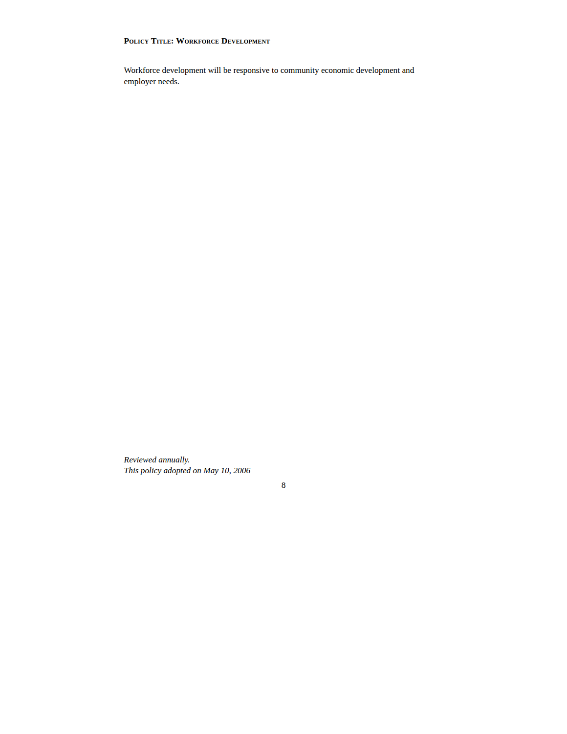Policy Title: Workforce Development
Workforce development will be responsive to community economic development and employer needs.
Reviewed annually.
This policy adopted on May 10, 2006
8